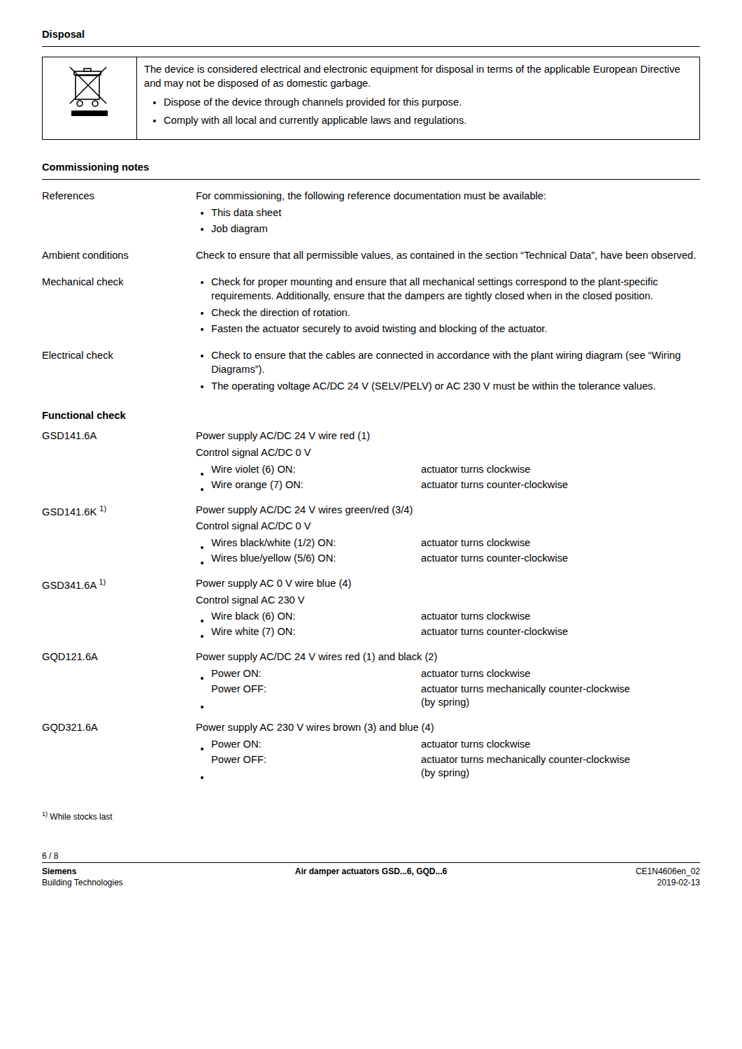Disposal
The device is considered electrical and electronic equipment for disposal in terms of the applicable European Directive and may not be disposed of as domestic garbage.
Dispose of the device through channels provided for this purpose.
Comply with all local and currently applicable laws and regulations.
Commissioning notes
References
For commissioning, the following reference documentation must be available:
This data sheet
Job diagram
Ambient conditions
Check to ensure that all permissible values, as contained in the section “Technical Data”, have been observed.
Mechanical check
Check for proper mounting and ensure that all mechanical settings correspond to the plant-specific requirements. Additionally, ensure that the dampers are tightly closed when in the closed position.
Check the direction of rotation.
Fasten the actuator securely to avoid twisting and blocking of the actuator.
Electrical check
Check to ensure that the cables are connected in accordance with the plant wiring diagram (see “Wiring Diagrams”).
The operating voltage AC/DC 24 V (SELV/PELV) or AC 230 V must be within the tolerance values.
Functional check
GSD141.6A
Power supply AC/DC 24 V wire red (1)
Control signal AC/DC 0 V
Wire violet (6) ON:
actuator turns clockwise
Wire orange (7) ON:
actuator turns counter-clockwise
GSD141.6K 1)
Power supply AC/DC 24 V wires green/red (3/4)
Control signal AC/DC 0 V
Wires black/white (1/2) ON:
actuator turns clockwise
Wires blue/yellow (5/6) ON:
actuator turns counter-clockwise
GSD341.6A 1)
Power supply AC 0 V wire blue (4)
Control signal AC 230 V
Wire black (6) ON:
actuator turns clockwise
Wire white (7) ON:
actuator turns counter-clockwise
GQD121.6A
Power supply AC/DC 24 V wires red (1) and black (2)
Power ON:
actuator turns clockwise
Power OFF:
actuator turns mechanically counter-clockwise
(by spring)
GQD321.6A
Power supply AC 230 V wires brown (3) and blue (4)
Power ON:
actuator turns clockwise
Power OFF:
actuator turns mechanically counter-clockwise
(by spring)
1) While stocks last
6 / 8
Siemens
Building Technologies
Air damper actuators GSD...6, GQD...6
CE1N4606en_02
2019-02-13